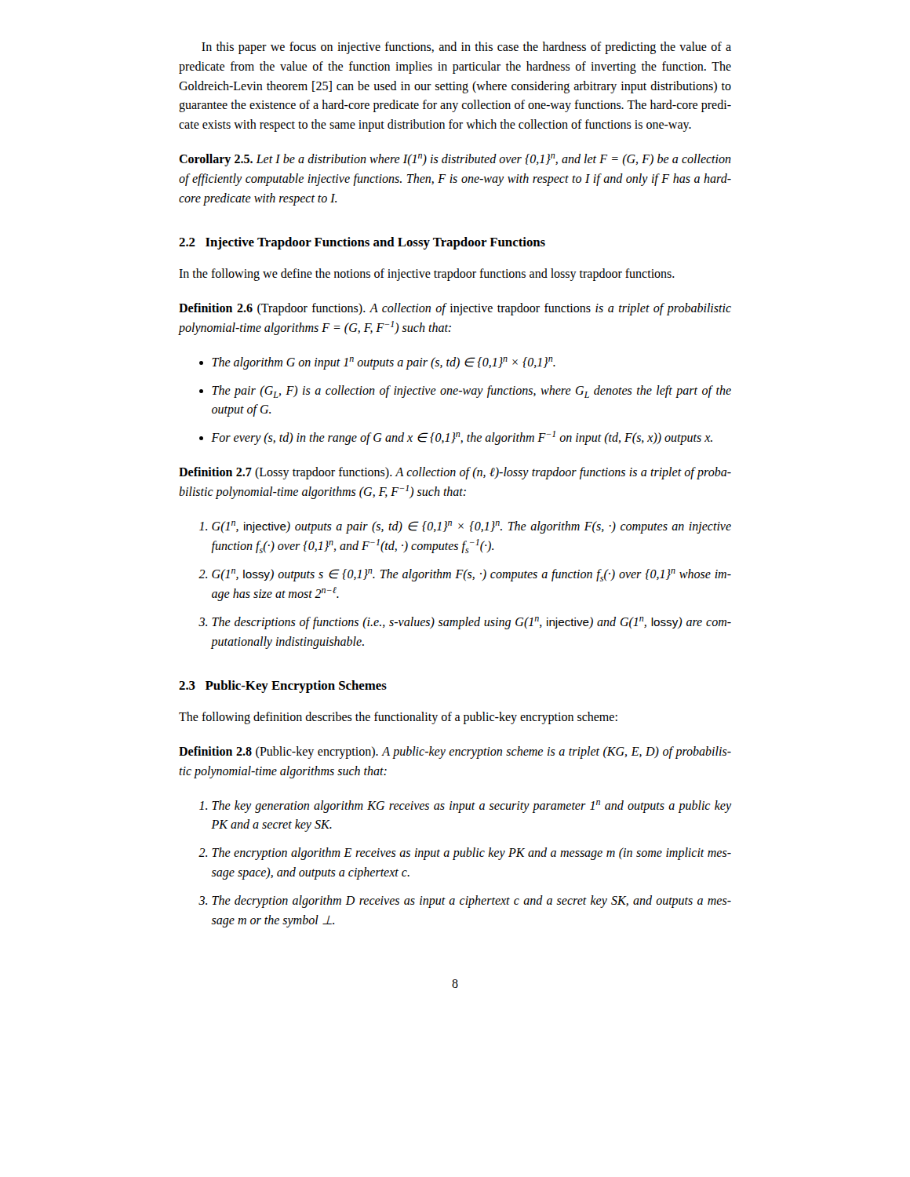In this paper we focus on injective functions, and in this case the hardness of predicting the value of a predicate from the value of the function implies in particular the hardness of inverting the function. The Goldreich-Levin theorem [25] can be used in our setting (where considering arbitrary input distributions) to guarantee the existence of a hard-core predicate for any collection of one-way functions. The hard-core predicate exists with respect to the same input distribution for which the collection of functions is one-way.
Corollary 2.5. Let I be a distribution where I(1n) is distributed over {0,1}n, and let F = (G, F) be a collection of efficiently computable injective functions. Then, F is one-way with respect to I if and only if F has a hard-core predicate with respect to I.
2.2 Injective Trapdoor Functions and Lossy Trapdoor Functions
In the following we define the notions of injective trapdoor functions and lossy trapdoor functions.
Definition 2.6 (Trapdoor functions). A collection of injective trapdoor functions is a triplet of probabilistic polynomial-time algorithms F = (G, F, F−1) such that:
The algorithm G on input 1n outputs a pair (s, td) ∈ {0,1}n × {0,1}n.
The pair (GL, F) is a collection of injective one-way functions, where GL denotes the left part of the output of G.
For every (s, td) in the range of G and x ∈ {0,1}n, the algorithm F−1 on input (td, F(s, x)) outputs x.
Definition 2.7 (Lossy trapdoor functions). A collection of (n, ℓ)-lossy trapdoor functions is a triplet of probabilistic polynomial-time algorithms (G, F, F−1) such that:
G(1n, injective) outputs a pair (s, td) ∈ {0,1}n × {0,1}n. The algorithm F(s, ·) computes an injective function fs(·) over {0,1}n, and F−1(td, ·) computes fs−1(·).
G(1n, lossy) outputs s ∈ {0,1}n. The algorithm F(s, ·) computes a function fs(·) over {0,1}n whose image has size at most 2n−ℓ.
The descriptions of functions (i.e., s-values) sampled using G(1n, injective) and G(1n, lossy) are computationally indistinguishable.
2.3 Public-Key Encryption Schemes
The following definition describes the functionality of a public-key encryption scheme:
Definition 2.8 (Public-key encryption). A public-key encryption scheme is a triplet (KG, E, D) of probabilistic polynomial-time algorithms such that:
The key generation algorithm KG receives as input a security parameter 1n and outputs a public key PK and a secret key SK.
The encryption algorithm E receives as input a public key PK and a message m (in some implicit message space), and outputs a ciphertext c.
The decryption algorithm D receives as input a ciphertext c and a secret key SK, and outputs a message m or the symbol ⊥.
8